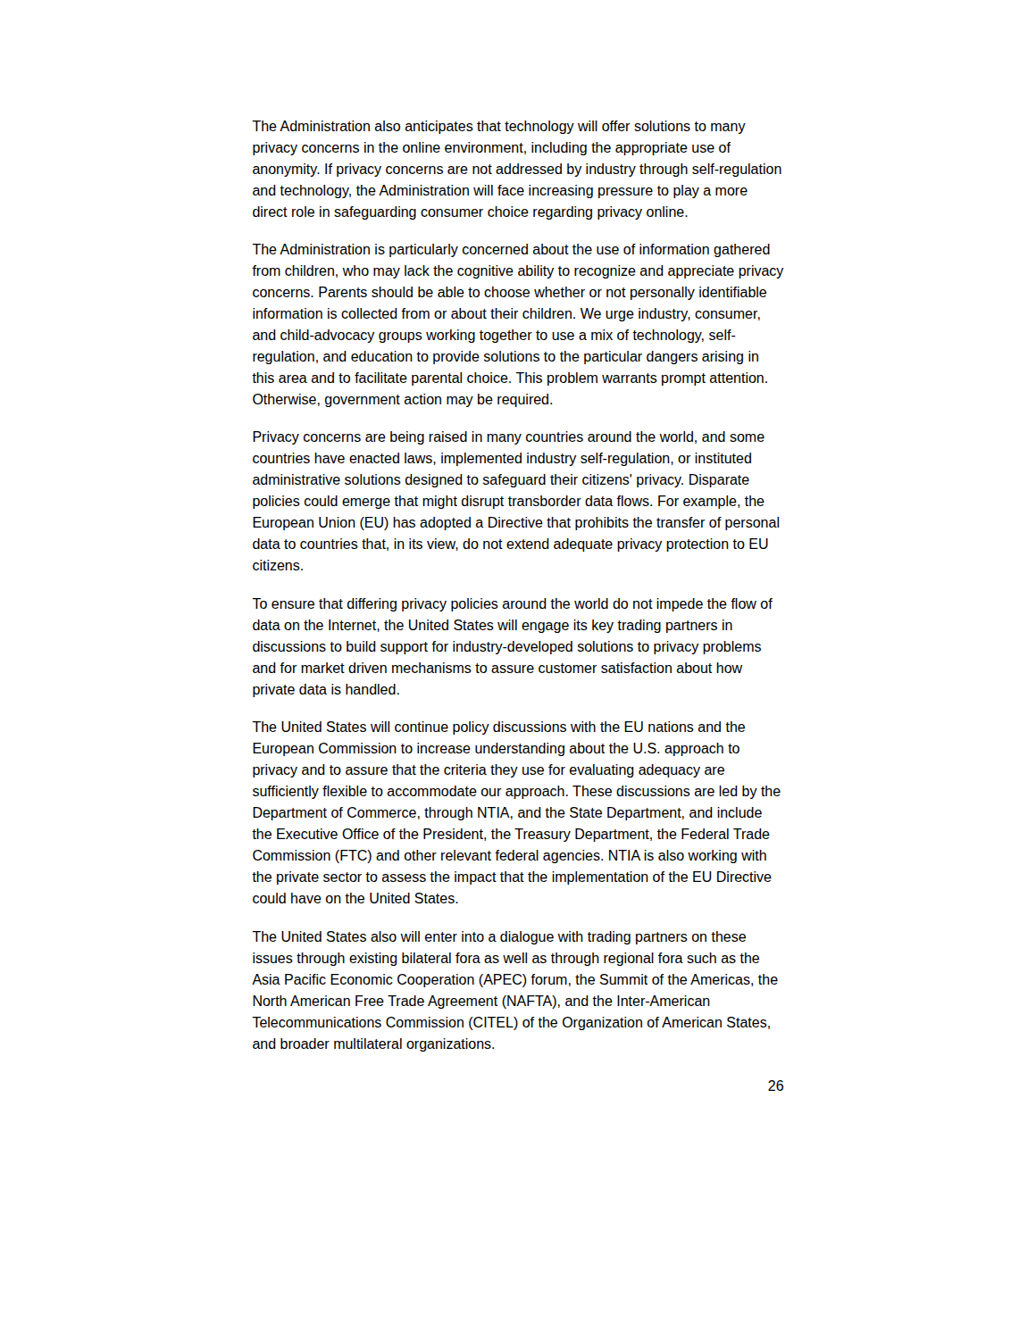The Administration also anticipates that technology will offer solutions to many privacy concerns in the online environment, including the appropriate use of anonymity. If privacy concerns are not addressed by industry through self-regulation and technology, the Administration will face increasing pressure to play a more direct role in safeguarding consumer choice regarding privacy online.
The Administration is particularly concerned about the use of information gathered from children, who may lack the cognitive ability to recognize and appreciate privacy concerns. Parents should be able to choose whether or not personally identifiable information is collected from or about their children. We urge industry, consumer, and child-advocacy groups working together to use a mix of technology, self-regulation, and education to provide solutions to the particular dangers arising in this area and to facilitate parental choice. This problem warrants prompt attention. Otherwise, government action may be required.
Privacy concerns are being raised in many countries around the world, and some countries have enacted laws, implemented industry self-regulation, or instituted administrative solutions designed to safeguard their citizens' privacy. Disparate policies could emerge that might disrupt transborder data flows. For example, the European Union (EU) has adopted a Directive that prohibits the transfer of personal data to countries that, in its view, do not extend adequate privacy protection to EU citizens.
To ensure that differing privacy policies around the world do not impede the flow of data on the Internet, the United States will engage its key trading partners in discussions to build support for industry-developed solutions to privacy problems and for market driven mechanisms to assure customer satisfaction about how private data is handled.
The United States will continue policy discussions with the EU nations and the European Commission to increase understanding about the U.S. approach to privacy and to assure that the criteria they use for evaluating adequacy are sufficiently flexible to accommodate our approach. These discussions are led by the Department of Commerce, through NTIA, and the State Department, and include the Executive Office of the President, the Treasury Department, the Federal Trade Commission (FTC) and other relevant federal agencies. NTIA is also working with the private sector to assess the impact that the implementation of the EU Directive could have on the United States.
The United States also will enter into a dialogue with trading partners on these issues through existing bilateral fora as well as through regional fora such as the Asia Pacific Economic Cooperation (APEC) forum, the Summit of the Americas, the North American Free Trade Agreement (NAFTA), and the Inter-American Telecommunications Commission (CITEL) of the Organization of American States, and broader multilateral organizations.
26